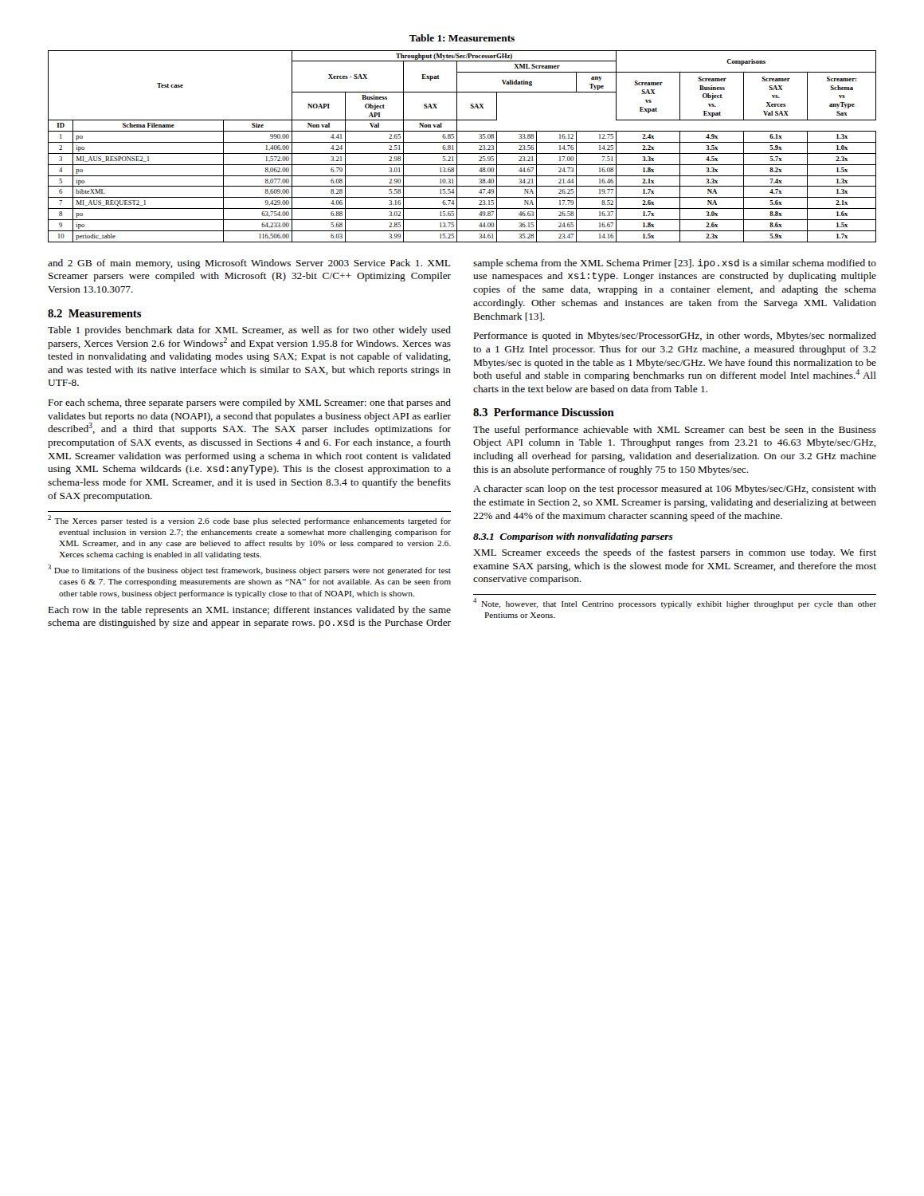Table 1: Measurements
| Test case | Throughput (Mytes/Sec/ProcessorGHz) | Comparisons |
| --- | --- | --- |
| Xerces - SAX | Expat | XML Screamer |
| Validating | any Type | Screamer SAX vs Expat | Screamer Business Object vs. Expat | Screamer SAX vs. Xerces Val SAX | Screamer: Schema vs anyType Sax |
| NOAPI | Business Object API | SAX | SAX |
| ID | Schema Filename | Size | Non val | Val | Non val | | | | | | | | |
| 1 | po | 990.00 | 4.41 | 2.65 | 6.85 | 35.08 | 33.88 | 16.12 | 12.75 | 2.4x | 4.9x | 6.1x | 1.3x |
| 2 | ipo | 1,406.00 | 4.24 | 2.51 | 6.81 | 23.23 | 23.56 | 14.76 | 14.25 | 2.2x | 3.5x | 5.9x | 1.0x |
| 3 | MI_AUS_RESPONSE2_1 | 1,572.00 | 3.21 | 2.98 | 5.21 | 25.95 | 23.21 | 17.00 | 7.51 | 3.3x | 4.5x | 5.7x | 2.3x |
| 4 | po | 8,062.00 | 6.79 | 3.01 | 13.68 | 48.00 | 44.67 | 24.73 | 16.08 | 1.8x | 3.3x | 8.2x | 1.5x |
| 5 | ipo | 8,077.00 | 6.08 | 2.90 | 10.31 | 38.40 | 34.21 | 21.44 | 16.46 | 2.1x | 3.3x | 7.4x | 1.3x |
| 6 | bibteXML | 8,609.00 | 8.28 | 5.58 | 15.54 | 47.49 | NA | 26.25 | 19.77 | 1.7x | NA | 4.7x | 1.3x |
| 7 | MI_AUS_REQUEST2_1 | 9,429.00 | 4.06 | 3.16 | 6.74 | 23.15 | NA | 17.79 | 8.52 | 2.6x | NA | 5.6x | 2.1x |
| 8 | po | 63,754.00 | 6.88 | 3.02 | 15.65 | 49.87 | 46.63 | 26.58 | 16.37 | 1.7x | 3.0x | 8.8x | 1.6x |
| 9 | ipo | 64,233.00 | 5.68 | 2.85 | 13.75 | 44.00 | 36.15 | 24.65 | 16.67 | 1.8x | 2.6x | 8.6x | 1.5x |
| 10 | periodic_table | 116,506.00 | 6.03 | 3.99 | 15.25 | 34.61 | 35.28 | 23.47 | 14.16 | 1.5x | 2.3x | 5.9x | 1.7x |
and 2 GB of main memory, using Microsoft Windows Server 2003 Service Pack 1. XML Screamer parsers were compiled with Microsoft (R) 32-bit C/C++ Optimizing Compiler Version 13.10.3077.
8.2 Measurements
Table 1 provides benchmark data for XML Screamer, as well as for two other widely used parsers, Xerces Version 2.6 for Windows2 and Expat version 1.95.8 for Windows. Xerces was tested in nonvalidating and validating modes using SAX; Expat is not capable of validating, and was tested with its native interface which is similar to SAX, but which reports strings in UTF-8.
For each schema, three separate parsers were compiled by XML Screamer: one that parses and validates but reports no data (NOAPI), a second that populates a business object API as earlier described3, and a third that supports SAX. The SAX parser includes optimizations for precomputation of SAX events, as discussed in Sections 4 and 6. For each instance, a fourth XML Screamer validation was performed using a schema in which root content is validated using XML Schema wildcards (i.e. xsd:anyType). This is the closest approximation to a schema-less mode for XML Screamer, and it is used in Section 8.3.4 to quantify the benefits of SAX precomputation.
2 The Xerces parser tested is a version 2.6 code base plus selected performance enhancements targeted for eventual inclusion in version 2.7; the enhancements create a somewhat more challenging comparison for XML Screamer, and in any case are believed to affect results by 10% or less compared to version 2.6. Xerces schema caching is enabled in all validating tests.
3 Due to limitations of the business object test framework, business object parsers were not generated for test cases 6 & 7. The corresponding measurements are shown as “NA” for not available. As can be seen from other table rows, business object performance is typically close to that of NOAPI, which is shown.
Each row in the table represents an XML instance; different instances validated by the same schema are distinguished by size and appear in separate rows. po.xsd is the Purchase Order sample schema from the XML Schema Primer [23]. ipo.xsd is a similar schema modified to use namespaces and xsi:type. Longer instances are constructed by duplicating multiple copies of the same data, wrapping in a container element, and adapting the schema accordingly. Other schemas and instances are taken from the Sarvega XML Validation Benchmark [13].
Performance is quoted in Mbytes/sec/ProcessorGHz, in other words, Mbytes/sec normalized to a 1 GHz Intel processor. Thus for our 3.2 GHz machine, a measured throughput of 3.2 Mbytes/sec is quoted in the table as 1 Mbyte/sec/GHz. We have found this normalization to be both useful and stable in comparing benchmarks run on different model Intel machines.4 All charts in the text below are based on data from Table 1.
8.3 Performance Discussion
The useful performance achievable with XML Screamer can best be seen in the Business Object API column in Table 1. Throughput ranges from 23.21 to 46.63 Mbyte/sec/GHz, including all overhead for parsing, validation and deserialization. On our 3.2 GHz machine this is an absolute performance of roughly 75 to 150 Mbytes/sec.
A character scan loop on the test processor measured at 106 Mbytes/sec/GHz, consistent with the estimate in Section 2, so XML Screamer is parsing, validating and deserializing at between 22% and 44% of the maximum character scanning speed of the machine.
8.3.1 Comparison with nonvalidating parsers
XML Screamer exceeds the speeds of the fastest parsers in common use today. We first examine SAX parsing, which is the slowest mode for XML Screamer, and therefore the most conservative comparison.
4 Note, however, that Intel Centrino processors typically exhibit higher throughput per cycle than other Pentiums or Xeons.